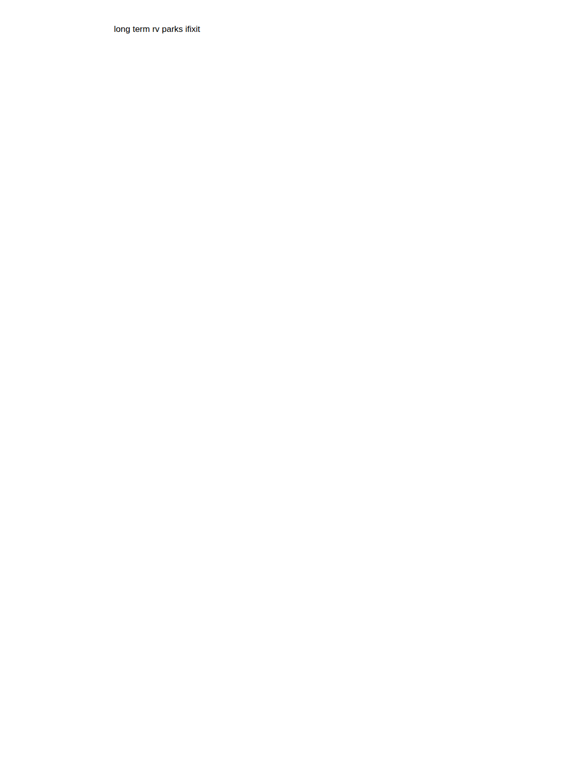long term rv parks ifixit